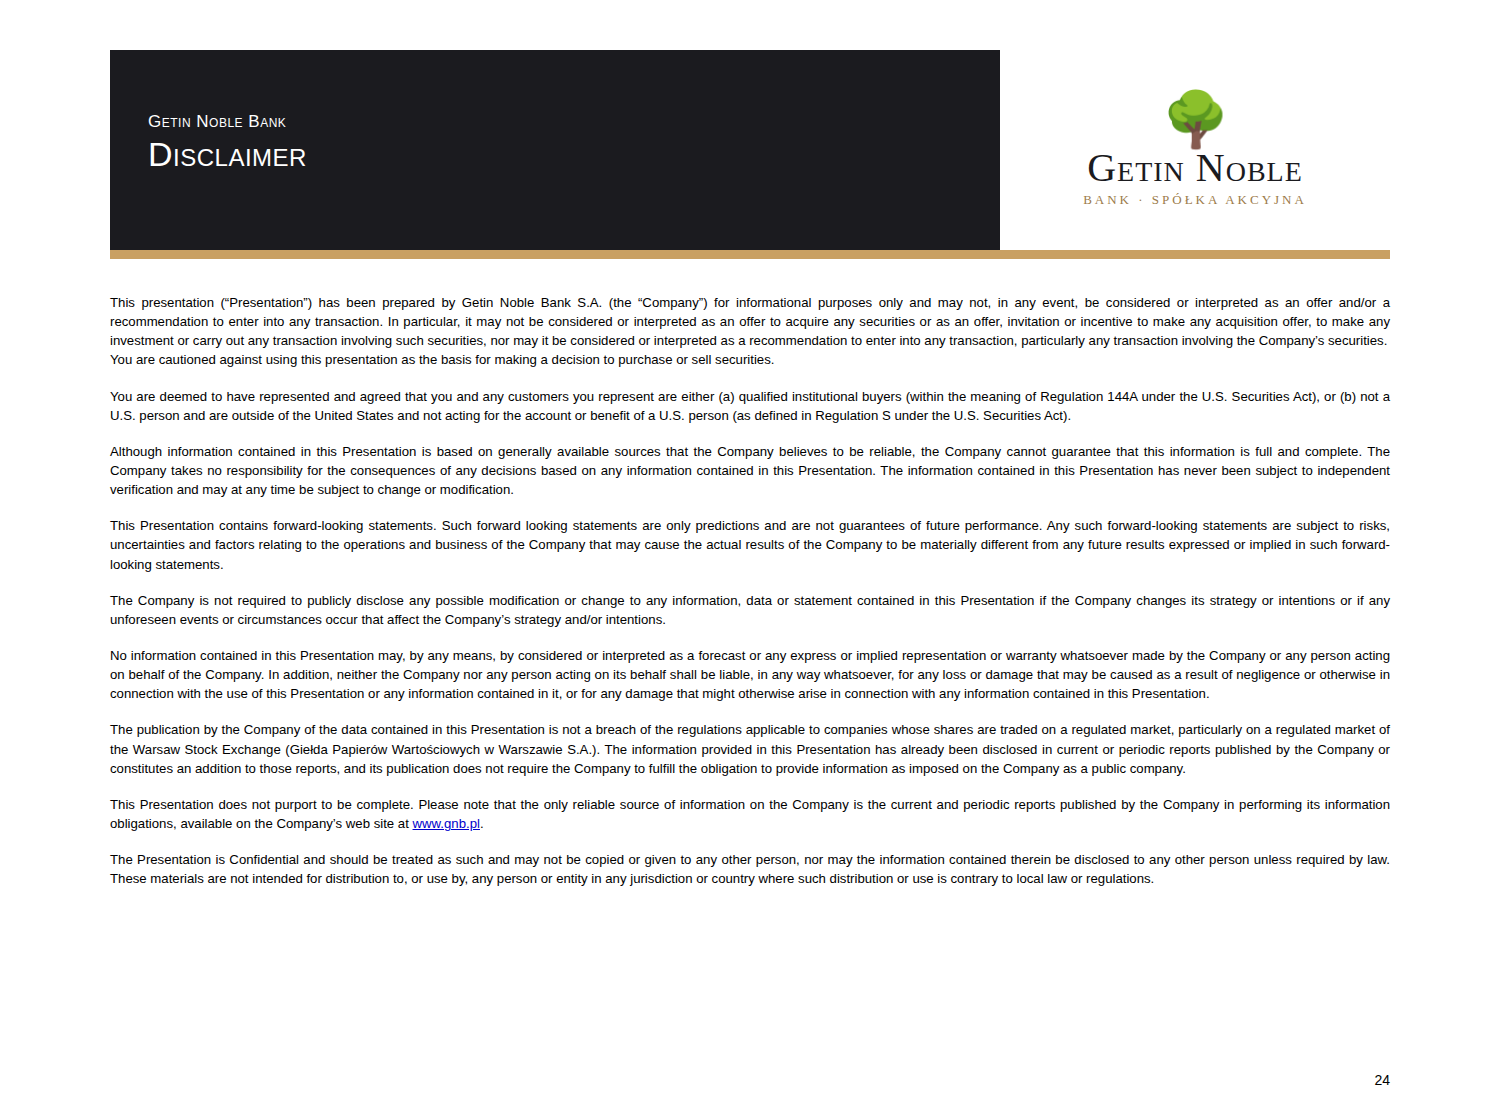Getin Noble Bank
Disclaimer
🌳
Getin Noble
Bank · Spółka Akcyjna
This presentation (“Presentation”) has been prepared by Getin Noble Bank S.A. (the “Company”) for informational purposes only and may not, in any event, be considered or interpreted as an offer and/or a recommendation to enter into any transaction. In particular, it may not be considered or interpreted as an offer to acquire any securities or as an offer, invitation or incentive to make any acquisition offer, to make any investment or carry out any transaction involving such securities, nor may it be considered or interpreted as a recommendation to enter into any transaction, particularly any transaction involving the Company’s securities.
You are cautioned against using this presentation as the basis for making a decision to purchase or sell securities.
You are deemed to have represented and agreed that you and any customers you represent are either (a) qualified institutional buyers (within the meaning of Regulation 144A under the U.S. Securities Act), or (b) not a U.S. person and are outside of the United States and not acting for the account or benefit of a U.S. person (as defined in Regulation S under the U.S. Securities Act).
Although information contained in this Presentation is based on generally available sources that the Company believes to be reliable, the Company cannot guarantee that this information is full and complete. The Company takes no responsibility for the consequences of any decisions based on any information contained in this Presentation. The information contained in this Presentation has never been subject to independent verification and may at any time be subject to change or modification.
This Presentation contains forward-looking statements. Such forward looking statements are only predictions and are not guarantees of future performance. Any such forward-looking statements are subject to risks, uncertainties and factors relating to the operations and business of the Company that may cause the actual results of the Company to be materially different from any future results expressed or implied in such forward-looking statements.
The Company is not required to publicly disclose any possible modification or change to any information, data or statement contained in this Presentation if the Company changes its strategy or intentions or if any unforeseen events or circumstances occur that affect the Company’s strategy and/or intentions.
No information contained in this Presentation may, by any means, by considered or interpreted as a forecast or any express or implied representation or warranty whatsoever made by the Company or any person acting on behalf of the Company. In addition, neither the Company nor any person acting on its behalf shall be liable, in any way whatsoever, for any loss or damage that may be caused as a result of negligence or otherwise in connection with the use of this Presentation or any information contained in it, or for any damage that might otherwise arise in connection with any information contained in this Presentation.
The publication by the Company of the data contained in this Presentation is not a breach of the regulations applicable to companies whose shares are traded on a regulated market, particularly on a regulated market of the Warsaw Stock Exchange (Giełda Papierów Wartościowych w Warszawie S.A.). The information provided in this Presentation has already been disclosed in current or periodic reports published by the Company or constitutes an addition to those reports, and its publication does not require the Company to fulfill the obligation to provide information as imposed on the Company as a public company.
This Presentation does not purport to be complete. Please note that the only reliable source of information on the Company is the current and periodic reports published by the Company in performing its information obligations, available on the Company’s web site at www.gnb.pl.
The Presentation is Confidential and should be treated as such and may not be copied or given to any other person, nor may the information contained therein be disclosed to any other person unless required by law. These materials are not intended for distribution to, or use by, any person or entity in any jurisdiction or country where such distribution or use is contrary to local law or regulations.
24